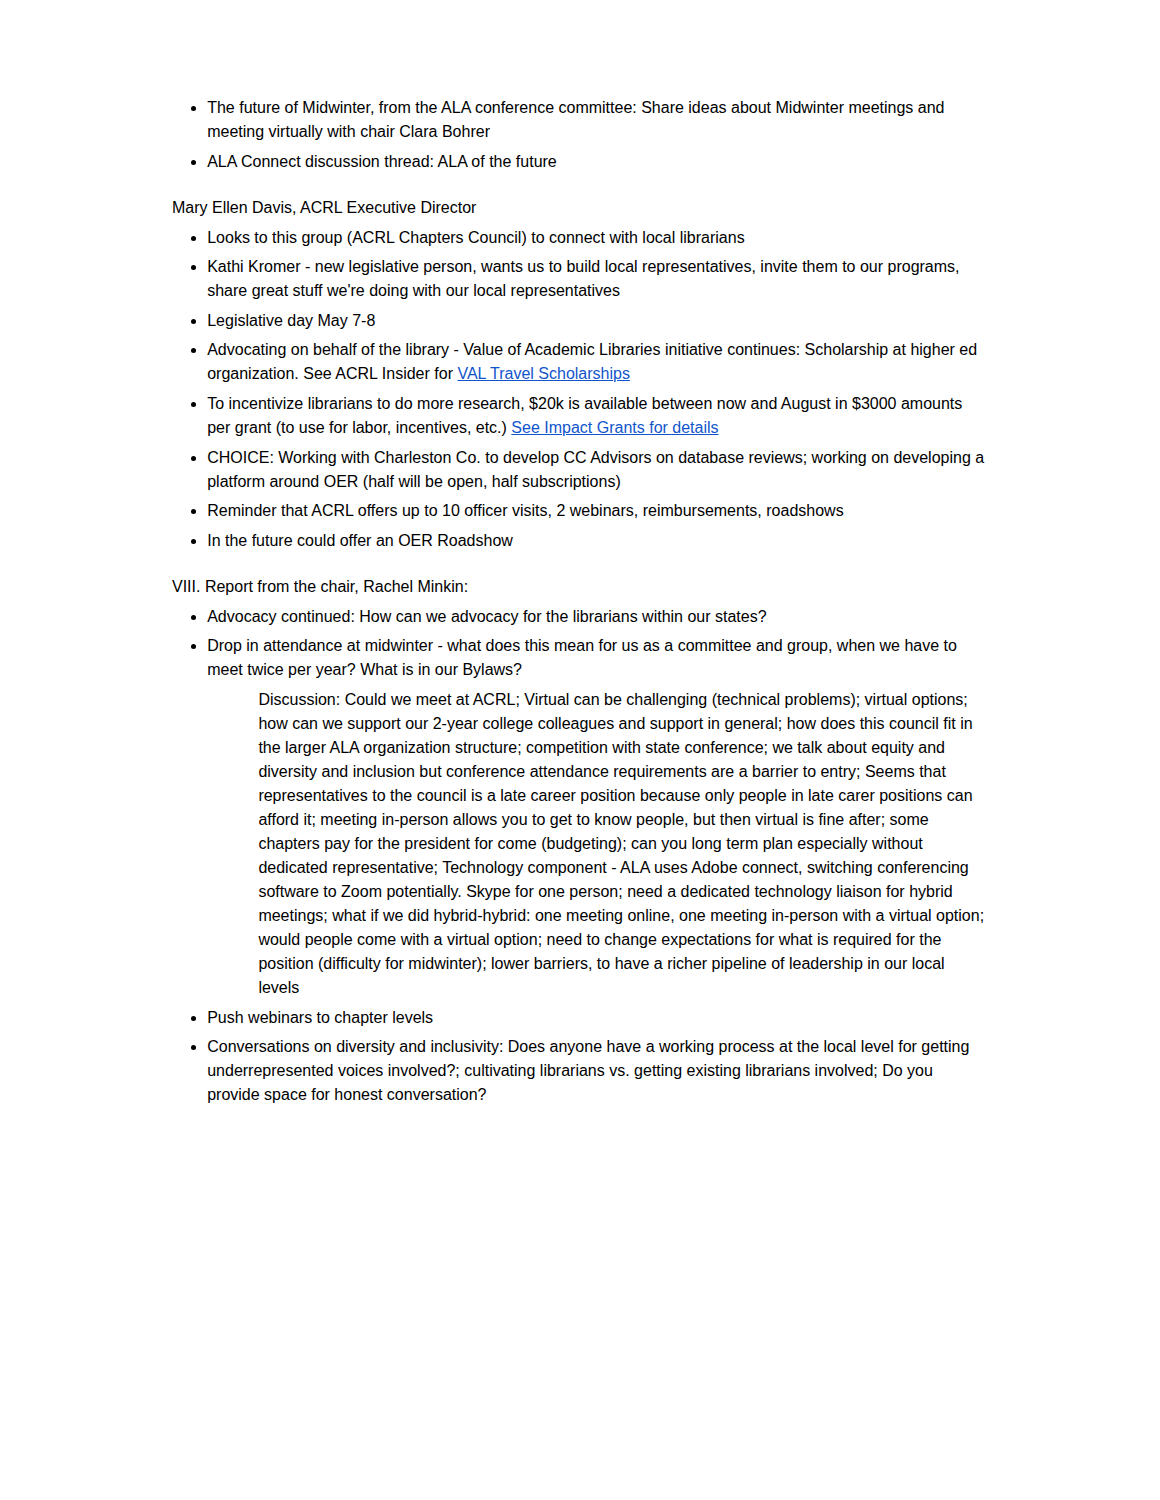The future of Midwinter, from the ALA conference committee: Share ideas about Midwinter meetings and meeting virtually with chair Clara Bohrer
ALA Connect discussion thread: ALA of the future
Mary Ellen Davis, ACRL Executive Director
Looks to this group (ACRL Chapters Council) to connect with local librarians
Kathi Kromer - new legislative person, wants us to build local representatives, invite them to our programs, share great stuff we're doing with our local representatives
Legislative day May 7-8
Advocating on behalf of the library - Value of Academic Libraries initiative continues: Scholarship at higher ed organization. See ACRL Insider for VAL Travel Scholarships
To incentivize librarians to do more research, $20k is available between now and August in $3000 amounts per grant (to use for labor, incentives, etc.) See Impact Grants for details
CHOICE: Working with Charleston Co. to develop CC Advisors on database reviews; working on developing a platform around OER (half will be open, half subscriptions)
Reminder that ACRL offers up to 10 officer visits, 2 webinars, reimbursements, roadshows
In the future could offer an OER Roadshow
VIII. Report from the chair, Rachel Minkin:
Advocacy continued: How can we advocacy for the librarians within our states?
Drop in attendance at midwinter - what does this mean for us as a committee and group, when we have to meet twice per year? What is in our Bylaws?
Discussion: Could we meet at ACRL; Virtual can be challenging (technical problems); virtual options; how can we support our 2-year college colleagues and support in general; how does this council fit in the larger ALA organization structure; competition with state conference; we talk about equity and diversity and inclusion but conference attendance requirements are a barrier to entry; Seems that representatives to the council is a late career position because only people in late carer positions can afford it; meeting in-person allows you to get to know people, but then virtual is fine after; some chapters pay for the president for come (budgeting); can you long term plan especially without dedicated representative; Technology component - ALA uses Adobe connect, switching conferencing software to Zoom potentially. Skype for one person; need a dedicated technology liaison for hybrid meetings; what if we did hybrid-hybrid: one meeting online, one meeting in-person with a virtual option; would people come with a virtual option; need to change expectations for what is required for the position (difficulty for midwinter); lower barriers, to have a richer pipeline of leadership in our local levels
Push webinars to chapter levels
Conversations on diversity and inclusivity: Does anyone have a working process at the local level for getting underrepresented voices involved?; cultivating librarians vs. getting existing librarians involved; Do you provide space for honest conversation?